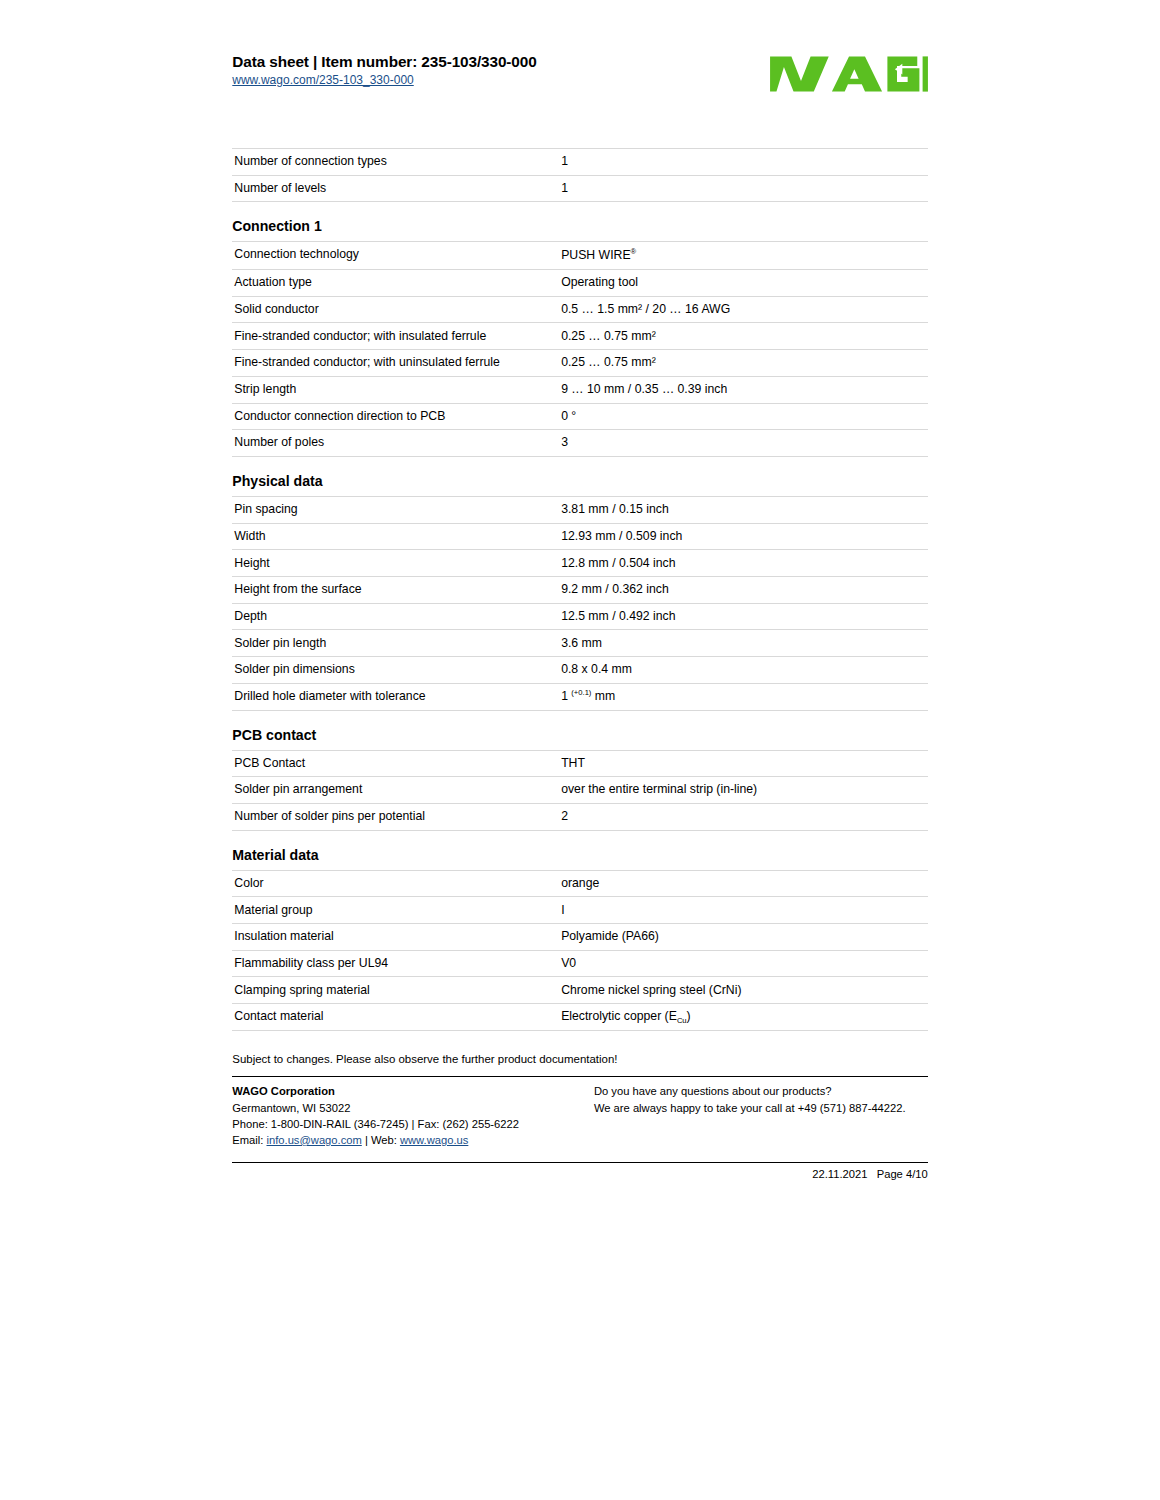Data sheet | Item number: 235-103/330-000
www.wago.com/235-103_330-000
| Number of connection types | 1 |
| Number of levels | 1 |
Connection 1
| Connection technology | PUSH WIRE ® |
| Actuation type | Operating tool |
| Solid conductor | 0.5 … 1.5 mm² / 20 … 16 AWG |
| Fine-stranded conductor; with insulated ferrule | 0.25 … 0.75 mm² |
| Fine-stranded conductor; with uninsulated ferrule | 0.25 … 0.75 mm² |
| Strip length | 9 … 10 mm / 0.35 … 0.39 inch |
| Conductor connection direction to PCB | 0 ° |
| Number of poles | 3 |
Physical data
| Pin spacing | 3.81 mm / 0.15 inch |
| Width | 12.93 mm / 0.509 inch |
| Height | 12.8 mm / 0.504 inch |
| Height from the surface | 9.2 mm / 0.362 inch |
| Depth | 12.5 mm / 0.492 inch |
| Solder pin length | 3.6 mm |
| Solder pin dimensions | 0.8 x 0.4 mm |
| Drilled hole diameter with tolerance | 1 (+0.1) mm |
PCB contact
| PCB Contact | THT |
| Solder pin arrangement | over the entire terminal strip (in-line) |
| Number of solder pins per potential | 2 |
Material data
| Color | orange |
| Material group | I |
| Insulation material | Polyamide (PA66) |
| Flammability class per UL94 | V0 |
| Clamping spring material | Chrome nickel spring steel (CrNi) |
| Contact material | Electrolytic copper (E Cu ) |
Subject to changes. Please also observe the further product documentation!
WAGO Corporation
Germantown, WI 53022
Phone: 1-800-DIN-RAIL (346-7245) | Fax: (262) 255-6222
Email: info.us@wago.com | Web: www.wago.us
Do you have any questions about our products?
We are always happy to take your call at +49 (571) 887-44222.
22.11.2021 Page 4/10